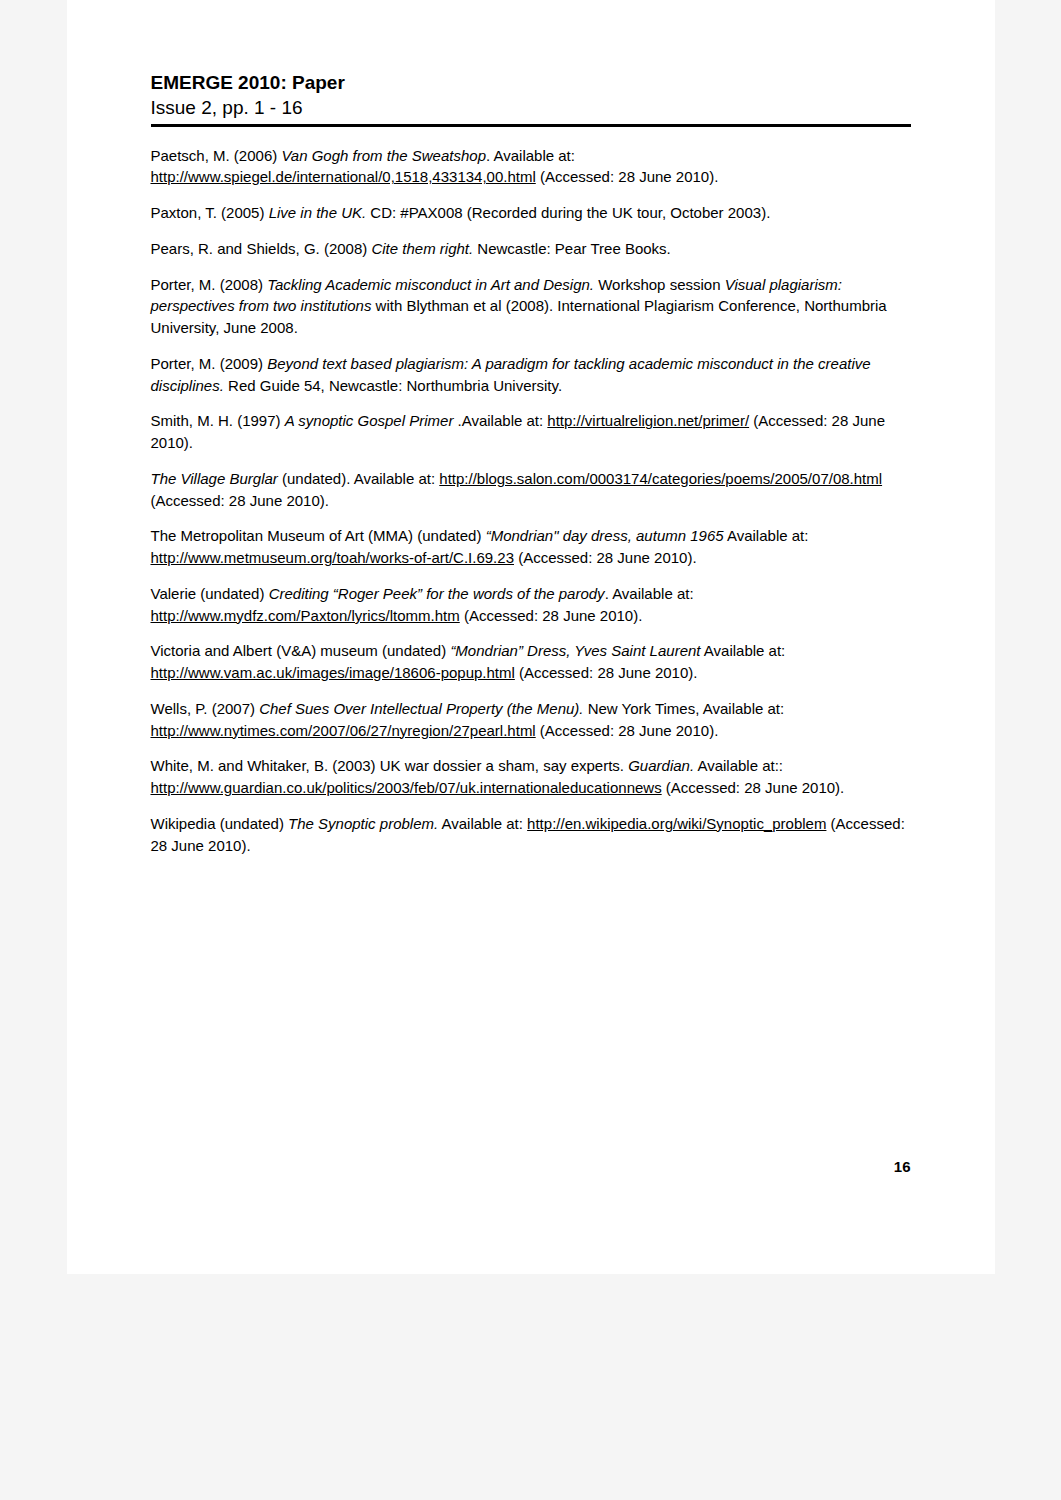EMERGE 2010: Paper
Issue 2, pp. 1 - 16
Paetsch, M. (2006) Van Gogh from the Sweatshop. Available at: http://www.spiegel.de/international/0,1518,433134,00.html (Accessed: 28 June 2010).
Paxton, T. (2005) Live in the UK. CD: #PAX008 (Recorded during the UK tour, October 2003).
Pears, R. and Shields, G. (2008) Cite them right. Newcastle: Pear Tree Books.
Porter, M. (2008) Tackling Academic misconduct in Art and Design. Workshop session Visual plagiarism: perspectives from two institutions with Blythman et al (2008). International Plagiarism Conference, Northumbria University, June 2008.
Porter, M. (2009) Beyond text based plagiarism: A paradigm for tackling academic misconduct in the creative disciplines. Red Guide 54, Newcastle: Northumbria University.
Smith, M. H. (1997) A synoptic Gospel Primer .Available at: http://virtualreligion.net/primer/ (Accessed: 28 June 2010).
The Village Burglar (undated). Available at: http://blogs.salon.com/0003174/categories/poems/2005/07/08.html (Accessed: 28 June 2010).
The Metropolitan Museum of Art (MMA) (undated) “Mondrian" day dress, autumn 1965 Available at: http://www.metmuseum.org/toah/works-of-art/C.I.69.23 (Accessed: 28 June 2010).
Valerie (undated) Crediting “Roger Peek” for the words of the parody. Available at: http://www.mydfz.com/Paxton/lyrics/ltomm.htm (Accessed: 28 June 2010).
Victoria and Albert (V&A) museum (undated) “Mondrian” Dress, Yves Saint Laurent Available at: http://www.vam.ac.uk/images/image/18606-popup.html (Accessed: 28 June 2010).
Wells, P. (2007) Chef Sues Over Intellectual Property (the Menu). New York Times, Available at: http://www.nytimes.com/2007/06/27/nyregion/27pearl.html (Accessed: 28 June 2010).
White, M. and Whitaker, B. (2003) UK war dossier a sham, say experts. Guardian. Available at:: http://www.guardian.co.uk/politics/2003/feb/07/uk.internationaleducationnews (Accessed: 28 June 2010).
Wikipedia (undated) The Synoptic problem. Available at: http://en.wikipedia.org/wiki/Synoptic_problem (Accessed: 28 June 2010).
16